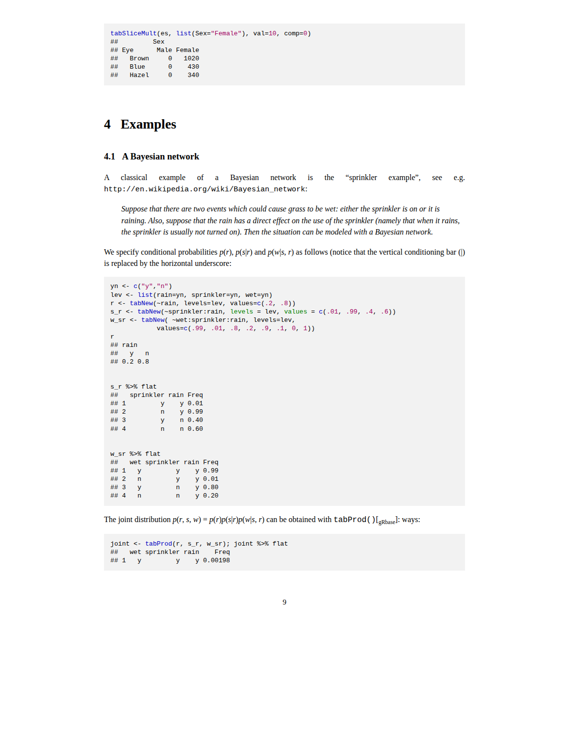tabSliceMult(es, list(Sex="Female"), val=10, comp=0)
##         Sex
## Eye      Male Female
##   Brown     0   1020
##   Blue      0    430
##   Hazel     0    340
4 Examples
4.1 A Bayesian network
A classical example of a Bayesian network is the “sprinkler example”, see e.g. http://en.wikipedia.org/wiki/Bayesian_network:
Suppose that there are two events which could cause grass to be wet: either the sprinkler is on or it is raining. Also, suppose that the rain has a direct effect on the use of the sprinkler (namely that when it rains, the sprinkler is usually not turned on). Then the situation can be modeled with a Bayesian network.
We specify conditional probabilities p(r), p(s|r) and p(w|s, r) as follows (notice that the vertical conditioning bar (|) is replaced by the horizontal underscore:
yn <- c("y","n")
lev <- list(rain=yn, sprinkler=yn, wet=yn)
r <- tabNew(~rain, levels=lev, values=c(.2, .8))
s_r <- tabNew(~sprinkler:rain, levels = lev, values = c(.01, .99, .4, .6))
w_sr <- tabNew( ~wet:sprinkler:rain, levels=lev,
            values=c(.99, .01, .8, .2, .9, .1, 0, 1))
r
## rain
##   y   n
## 0.2 0.8


s_r %>% flat
##   sprinkler rain Freq
## 1         y    y 0.01
## 2         n    y 0.99
## 3         y    n 0.40
## 4         n    n 0.60


w_sr %>% flat
##   wet sprinkler rain Freq
## 1   y         y    y 0.99
## 2   n         y    y 0.01
## 3   y         n    y 0.80
## 4   n         n    y 0.20
The joint distribution p(r, s, w) = p(r)p(s|r)p(w|s, r) can be obtained with tabProd()[gRbase]: ways:
joint <- tabProd(r, s_r, w_sr); joint %>% flat
##   wet sprinkler rain    Freq
## 1   y         y    y 0.00198
9